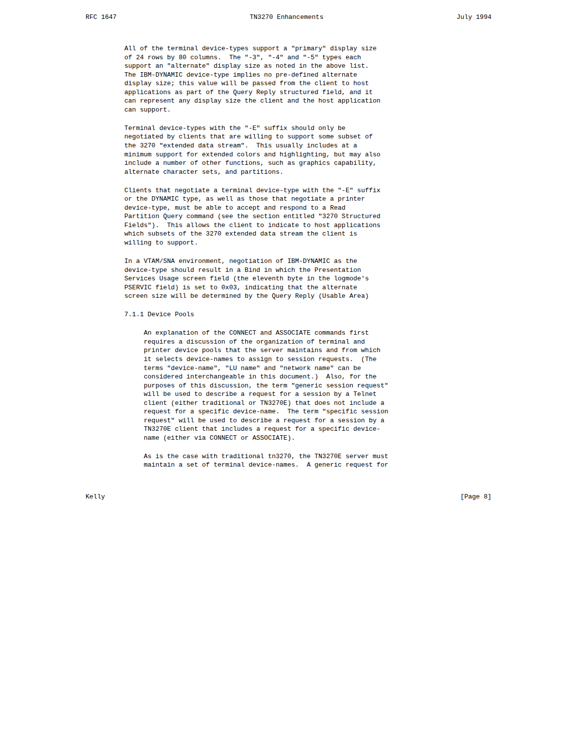RFC 1647 TN3270 Enhancements July 1994
All of the terminal device-types support a "primary" display size of 24 rows by 80 columns. The "-3", "-4" and "-5" types each support an "alternate" display size as noted in the above list. The IBM-DYNAMIC device-type implies no pre-defined alternate display size; this value will be passed from the client to host applications as part of the Query Reply structured field, and it can represent any display size the client and the host application can support.
Terminal device-types with the "-E" suffix should only be negotiated by clients that are willing to support some subset of the 3270 "extended data stream". This usually includes at a minimum support for extended colors and highlighting, but may also include a number of other functions, such as graphics capability, alternate character sets, and partitions.
Clients that negotiate a terminal device-type with the "-E" suffix or the DYNAMIC type, as well as those that negotiate a printer device-type, must be able to accept and respond to a Read Partition Query command (see the section entitled "3270 Structured Fields"). This allows the client to indicate to host applications which subsets of the 3270 extended data stream the client is willing to support.
In a VTAM/SNA environment, negotiation of IBM-DYNAMIC as the device-type should result in a Bind in which the Presentation Services Usage screen field (the eleventh byte in the logmode's PSERVIC field) is set to 0x03, indicating that the alternate screen size will be determined by the Query Reply (Usable Area)
7.1.1 Device Pools
An explanation of the CONNECT and ASSOCIATE commands first requires a discussion of the organization of terminal and printer device pools that the server maintains and from which it selects device-names to assign to session requests. (The terms "device-name", "LU name" and "network name" can be considered interchangeable in this document.) Also, for the purposes of this discussion, the term "generic session request" will be used to describe a request for a session by a Telnet client (either traditional or TN3270E) that does not include a request for a specific device-name. The term "specific session request" will be used to describe a request for a session by a TN3270E client that includes a request for a specific device- name (either via CONNECT or ASSOCIATE).
As is the case with traditional tn3270, the TN3270E server must maintain a set of terminal device-names. A generic request for
Kelly [Page 8]